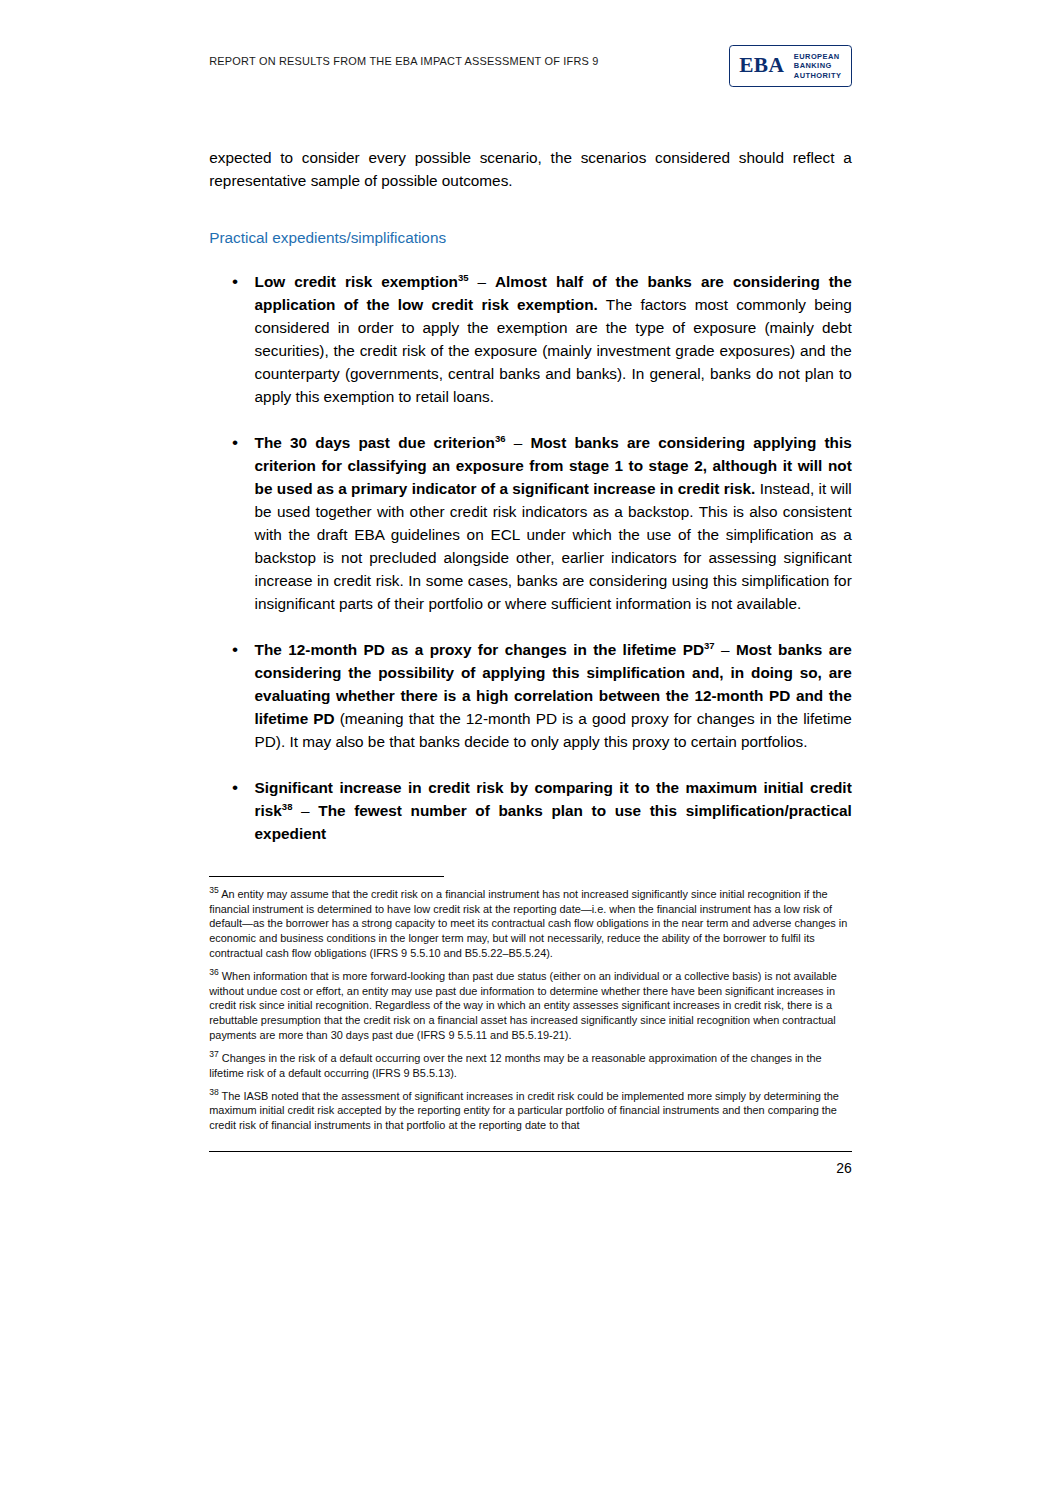Report on results from the EBA impact assessment of IFRS 9
EBA European
Banking
Authority
expected to consider every possible scenario, the scenarios considered should reflect a representative sample of possible outcomes.
Practical expedients/simplifications
Low credit risk exemption35 – Almost half of the banks are considering the application of the low credit risk exemption. The factors most commonly being considered in order to apply the exemption are the type of exposure (mainly debt securities), the credit risk of the exposure (mainly investment grade exposures) and the counterparty (governments, central banks and banks). In general, banks do not plan to apply this exemption to retail loans.
The 30 days past due criterion36 – Most banks are considering applying this criterion for classifying an exposure from stage 1 to stage 2, although it will not be used as a primary indicator of a significant increase in credit risk. Instead, it will be used together with other credit risk indicators as a backstop. This is also consistent with the draft EBA guidelines on ECL under which the use of the simplification as a backstop is not precluded alongside other, earlier indicators for assessing significant increase in credit risk. In some cases, banks are considering using this simplification for insignificant parts of their portfolio or where sufficient information is not available.
The 12-month PD as a proxy for changes in the lifetime PD37 – Most banks are considering the possibility of applying this simplification and, in doing so, are evaluating whether there is a high correlation between the 12-month PD and the lifetime PD (meaning that the 12-month PD is a good proxy for changes in the lifetime PD). It may also be that banks decide to only apply this proxy to certain portfolios.
Significant increase in credit risk by comparing it to the maximum initial credit risk38 – The fewest number of banks plan to use this simplification/practical expedient
35 An entity may assume that the credit risk on a financial instrument has not increased significantly since initial recognition if the financial instrument is determined to have low credit risk at the reporting date—i.e. when the financial instrument has a low risk of default—as the borrower has a strong capacity to meet its contractual cash flow obligations in the near term and adverse changes in economic and business conditions in the longer term may, but will not necessarily, reduce the ability of the borrower to fulfil its contractual cash flow obligations (IFRS 9 5.5.10 and B5.5.22–B5.5.24).
36 When information that is more forward-looking than past due status (either on an individual or a collective basis) is not available without undue cost or effort, an entity may use past due information to determine whether there have been significant increases in credit risk since initial recognition. Regardless of the way in which an entity assesses significant increases in credit risk, there is a rebuttable presumption that the credit risk on a financial asset has increased significantly since initial recognition when contractual payments are more than 30 days past due (IFRS 9 5.5.11 and B5.5.19-21).
37 Changes in the risk of a default occurring over the next 12 months may be a reasonable approximation of the changes in the lifetime risk of a default occurring (IFRS 9 B5.5.13).
38 The IASB noted that the assessment of significant increases in credit risk could be implemented more simply by determining the maximum initial credit risk accepted by the reporting entity for a particular portfolio of financial instruments and then comparing the credit risk of financial instruments in that portfolio at the reporting date to that
26